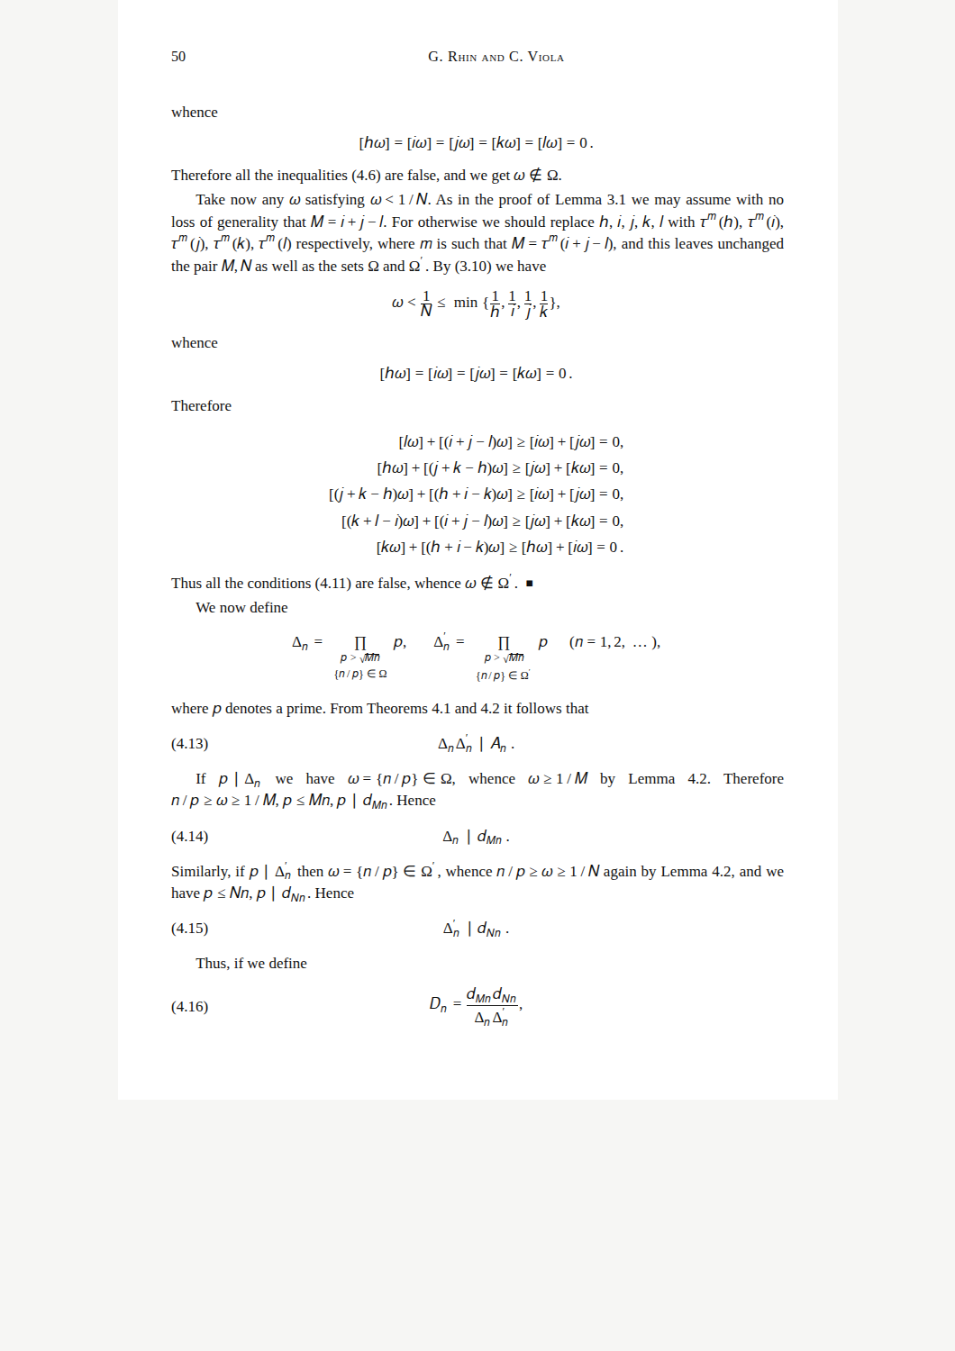50 G. Rhin and C. Viola
whence
[hω] = [iω] = [jω] = [kω] = [lω] =0.
Therefore all the inequalities (4.6) are false, and we get ω∉Ω.
Take now any ω satisfying ω<1/N. As in the proof of Lemma 3.1 we may assume with no loss of generality that M=i+j−l. For otherwise we should replace h, i, j, k, l with τm(h), τm(i), τm(j), τm(k), τm(l) respectively, where m is such that M=τm(i+j−l), and this leaves unchanged the pair M,N as well as the sets Ω and Ω′. By (3.10) we have
ω< 1N ≤ min { 1h, 1i, 1j, 1k } ,
whence
[hω] = [iω] = [jω] = [kω] =0.
Therefore
[lω]+ [(i+j−l)ω] ≥ [iω]+ [jω] =0,
[hω]+ [(j+k−h)ω] ≥ [jω]+ [kω] =0,
[(j+k−h)ω]+ [(h+i−k)ω] ≥ [iω]+ [jω] =0,
[(k+l−i)ω]+ [(i+j−l)ω] ≥ [jω]+ [kω] =0,
[kω]+ [(h+i−k)ω] ≥ [hω]+ [iω] =0.
Thus all the conditions (4.11) are false, whence ω∉Ω′.
We now define
Δn = ∏ p>Mn {n/p}∈Ω p , Δn′ = ∏ p>Mn {n/p}∈Ω′ p (n=1,2,…),
where p denotes a prime. From Theorems 4.1 and 4.2 it follows that
(4.13) Δn Δn′ ∣ An .
If p∣Δn we have ω={n/p}∈Ω, whence ω≥1/M by Lemma 4.2. Therefore n/p≥ω≥1/M, p≤Mn, p∣dMn. Hence
(4.14) Δn ∣ dMn .
Similarly, if p∣Δn′ then ω={n/p}∈Ω′, whence n/p≥ω≥1/N again by Lemma 4.2, and we have p≤Nn, p∣dNn. Hence
(4.15) Δn′ ∣ dNn .
Thus, if we define
(4.16) Dn = dMndNn ΔnΔn′ ,